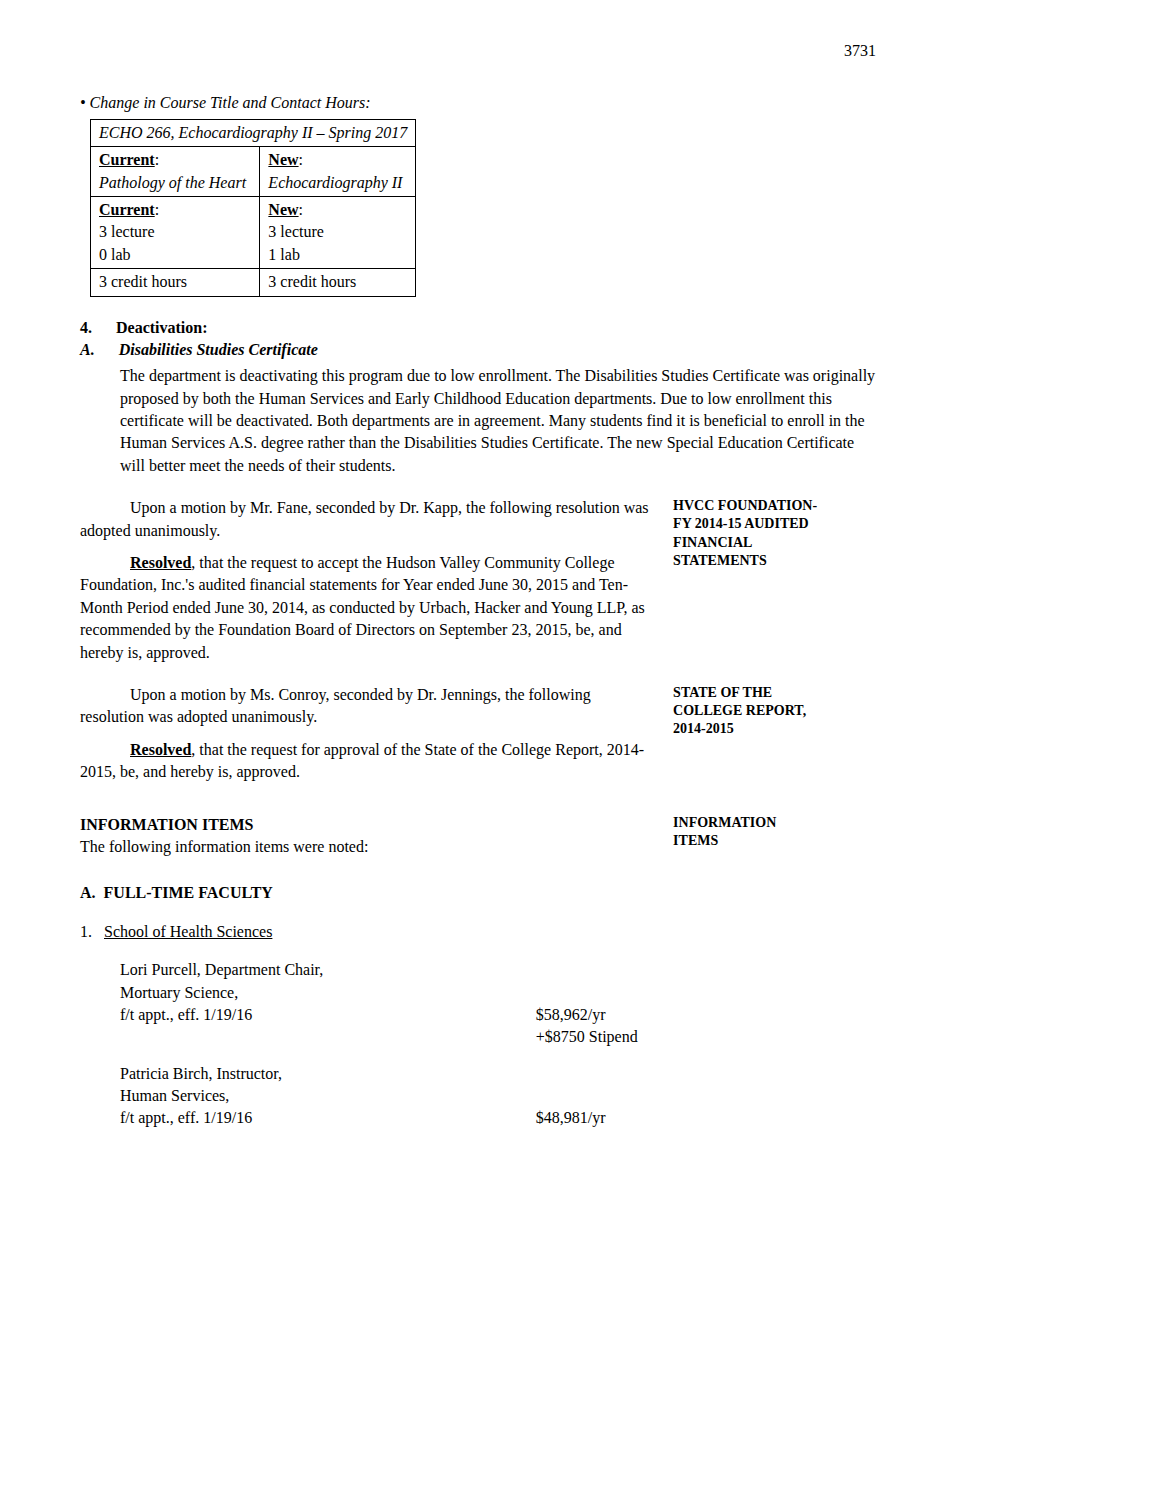3731
• Change in Course Title and Contact Hours:
| ECHO 266, Echocardiography II – Spring 2017 |
| Current : Pathology of the Heart | New : Echocardiography II |
| Current : 3 lecture 0 lab | New : 3 lecture 1 lab |
| 3 credit hours | 3 credit hours |
4. Deactivation:
A. Disabilities Studies Certificate
The department is deactivating this program due to low enrollment. The Disabilities Studies Certificate was originally proposed by both the Human Services and Early Childhood Education departments. Due to low enrollment this certificate will be deactivated. Both departments are in agreement. Many students find it is beneficial to enroll in the Human Services A.S. degree rather than the Disabilities Studies Certificate. The new Special Education Certificate will better meet the needs of their students.
Upon a motion by Mr. Fane, seconded by Dr. Kapp, the following resolution was adopted unanimously.
Resolved, that the request to accept the Hudson Valley Community College Foundation, Inc.'s audited financial statements for Year ended June 30, 2015 and Ten-Month Period ended June 30, 2014, as conducted by Urbach, Hacker and Young LLP, as recommended by the Foundation Board of Directors on September 23, 2015, be, and hereby is, approved.
HVCC FOUNDATION-
FY 2014-15 AUDITED
FINANCIAL
STATEMENTS
Upon a motion by Ms. Conroy, seconded by Dr. Jennings, the following resolution was adopted unanimously.
Resolved, that the request for approval of the State of the College Report, 2014-2015, be, and hereby is, approved.
STATE OF THE
COLLEGE REPORT,
2014-2015
INFORMATION ITEMS
The following information items were noted:
INFORMATION
ITEMS
A. FULL-TIME FACULTY
1. School of Health Sciences
Lori Purcell, Department Chair,
Mortuary Science,
f/t appt., eff. 1/19/16
$58,962/yr +$8750 Stipend
Patricia Birch, Instructor,
Human Services,
f/t appt., eff. 1/19/16
$48,981/yr